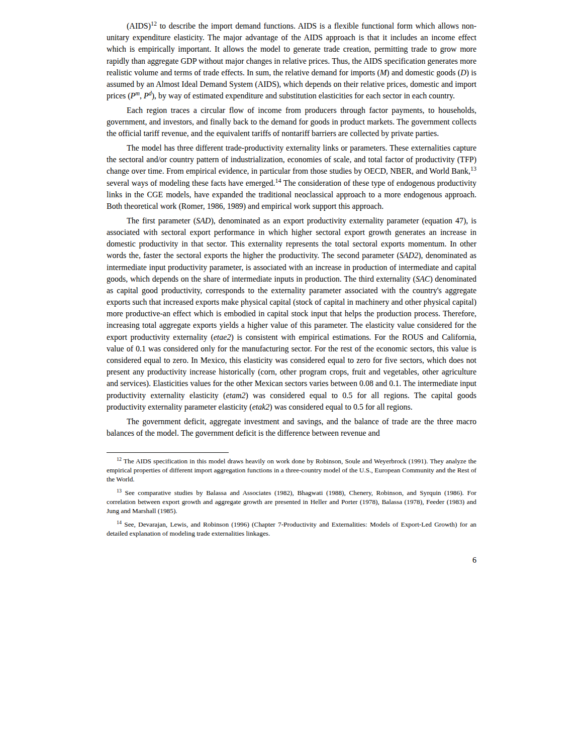(AIDS)12 to describe the import demand functions. AIDS is a flexible functional form which allows non-unitary expenditure elasticity. The major advantage of the AIDS approach is that it includes an income effect which is empirically important. It allows the model to generate trade creation, permitting trade to grow more rapidly than aggregate GDP without major changes in relative prices. Thus, the AIDS specification generates more realistic volume and terms of trade effects. In sum, the relative demand for imports (M) and domestic goods (D) is assumed by an Almost Ideal Demand System (AIDS), which depends on their relative prices, domestic and import prices (Pm, Pd), by way of estimated expenditure and substitution elasticities for each sector in each country.
Each region traces a circular flow of income from producers through factor payments, to households, government, and investors, and finally back to the demand for goods in product markets. The government collects the official tariff revenue, and the equivalent tariffs of nontariff barriers are collected by private parties.
The model has three different trade-productivity externality links or parameters. These externalities capture the sectoral and/or country pattern of industrialization, economies of scale, and total factor of productivity (TFP) change over time. From empirical evidence, in particular from those studies by OECD, NBER, and World Bank,13 several ways of modeling these facts have emerged.14 The consideration of these type of endogenous productivity links in the CGE models, have expanded the traditional neoclassical approach to a more endogenous approach. Both theoretical work (Romer, 1986, 1989) and empirical work support this approach.
The first parameter (SAD), denominated as an export productivity externality parameter (equation 47), is associated with sectoral export performance in which higher sectoral export growth generates an increase in domestic productivity in that sector. This externality represents the total sectoral exports momentum. In other words the, faster the sectoral exports the higher the productivity. The second parameter (SAD2), denominated as intermediate input productivity parameter, is associated with an increase in production of intermediate and capital goods, which depends on the share of intermediate inputs in production. The third externality (SAC) denominated as capital good productivity, corresponds to the externality parameter associated with the country's aggregate exports such that increased exports make physical capital (stock of capital in machinery and other physical capital) more productive-an effect which is embodied in capital stock input that helps the production process. Therefore, increasing total aggregate exports yields a higher value of this parameter. The elasticity value considered for the export productivity externality (etae2) is consistent with empirical estimations. For the ROUS and California, value of 0.1 was considered only for the manufacturing sector. For the rest of the economic sectors, this value is considered equal to zero. In Mexico, this elasticity was considered equal to zero for five sectors, which does not present any productivity increase historically (corn, other program crops, fruit and vegetables, other agriculture and services). Elasticities values for the other Mexican sectors varies between 0.08 and 0.1. The intermediate input productivity externality elasticity (etam2) was considered equal to 0.5 for all regions. The capital goods productivity externality parameter elasticity (etak2) was considered equal to 0.5 for all regions.
The government deficit, aggregate investment and savings, and the balance of trade are the three macro balances of the model. The government deficit is the difference between revenue and
12 The AIDS specification in this model draws heavily on work done by Robinson, Soule and Weyerbrock (1991). They analyze the empirical properties of different import aggregation functions in a three-country model of the U.S., European Community and the Rest of the World.
13 See comparative studies by Balassa and Associates (1982), Bhagwati (1988), Chenery, Robinson, and Syrquin (1986). For correlation between export growth and aggregate growth are presented in Heller and Porter (1978), Balassa (1978), Feeder (1983) and Jung and Marshall (1985).
14 See, Devarajan, Lewis, and Robinson (1996) (Chapter 7-Productivity and Externalities: Models of Export-Led Growth) for an detailed explanation of modeling trade externalities linkages.
6